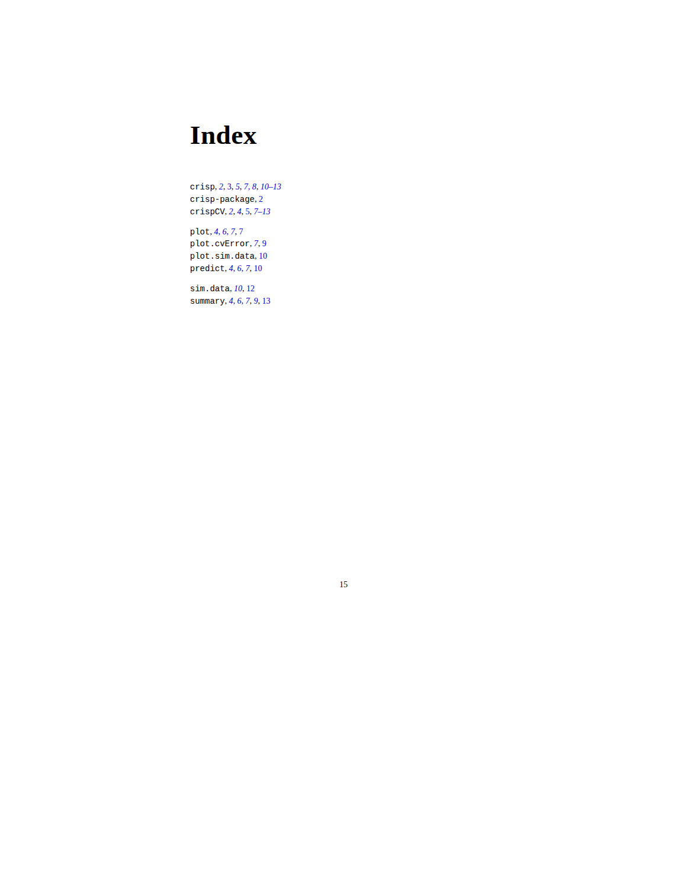Index
crisp, 2, 3, 5, 7, 8, 10–13
crisp-package, 2
crispCV, 2, 4, 5, 7–13
plot, 4, 6, 7, 7
plot.cvError, 7, 9
plot.sim.data, 10
predict, 4, 6, 7, 10
sim.data, 10, 12
summary, 4, 6, 7, 9, 13
15